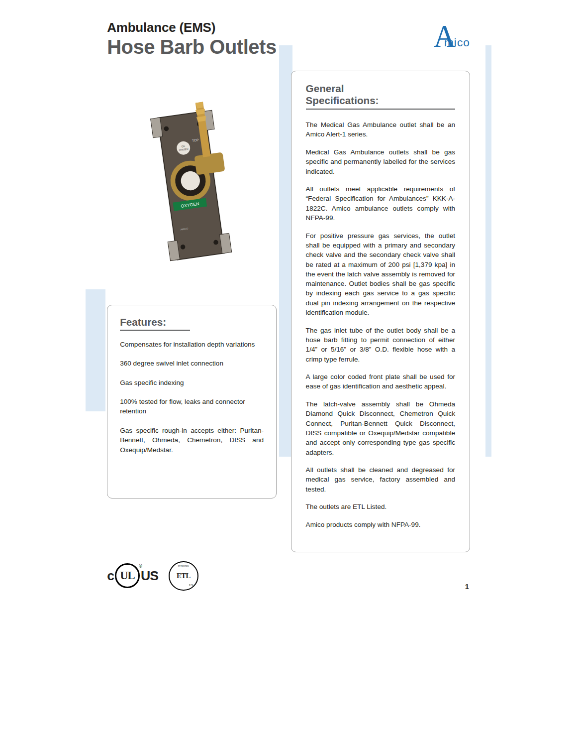Ambulance (EMS)
Hose Barb Outlets
Amico
Features:
Compensates for installation depth variations
360 degree swivel inlet connection
Gas specific indexing
100% tested for flow, leaks and connector retention
Gas specific rough-in accepts either: Puritan-Bennett, Ohmeda, Chemetron, DISS and Oxequip/Medstar.
General Specifications:
The Medical Gas Ambulance outlet shall be an Amico Alert-1 series.
Medical Gas Ambulance outlets shall be gas specific and permanently labelled for the services indicated.
All outlets meet applicable requirements of “Federal Specification for Ambulances” KKK-A-1822C. Amico ambulance outlets comply with NFPA-99.
For positive pressure gas services, the outlet shall be equipped with a primary and secondary check valve and the secondary check valve shall be rated at a maximum of 200 psi [1,379 kpa] in the event the latch valve assembly is removed for maintenance. Outlet bodies shall be gas specific by indexing each gas service to a gas specific dual pin indexing arrangement on the respective identification module.
The gas inlet tube of the outlet body shall be a hose barb fitting to permit connection of either 1/4” or 5/16” or 3/8” O.D. flexible hose with a crimp type ferrule.
A large color coded front plate shall be used for ease of gas identification and aesthetic appeal.
The latch-valve assembly shall be Ohmeda Diamond Quick Disconnect, Chemetron Quick Connect, Puritan-Bennett Quick Disconnect, DISS compatible or Oxequip/Medstar compatible and accept only corresponding type gas specific adapters.
All outlets shall be cleaned and degreased for medical gas service, factory assembled and tested.
The outlets are ETL Listed.
Amico products comply with NFPA-99.
c UL® US
INTERTEK ETL US
1